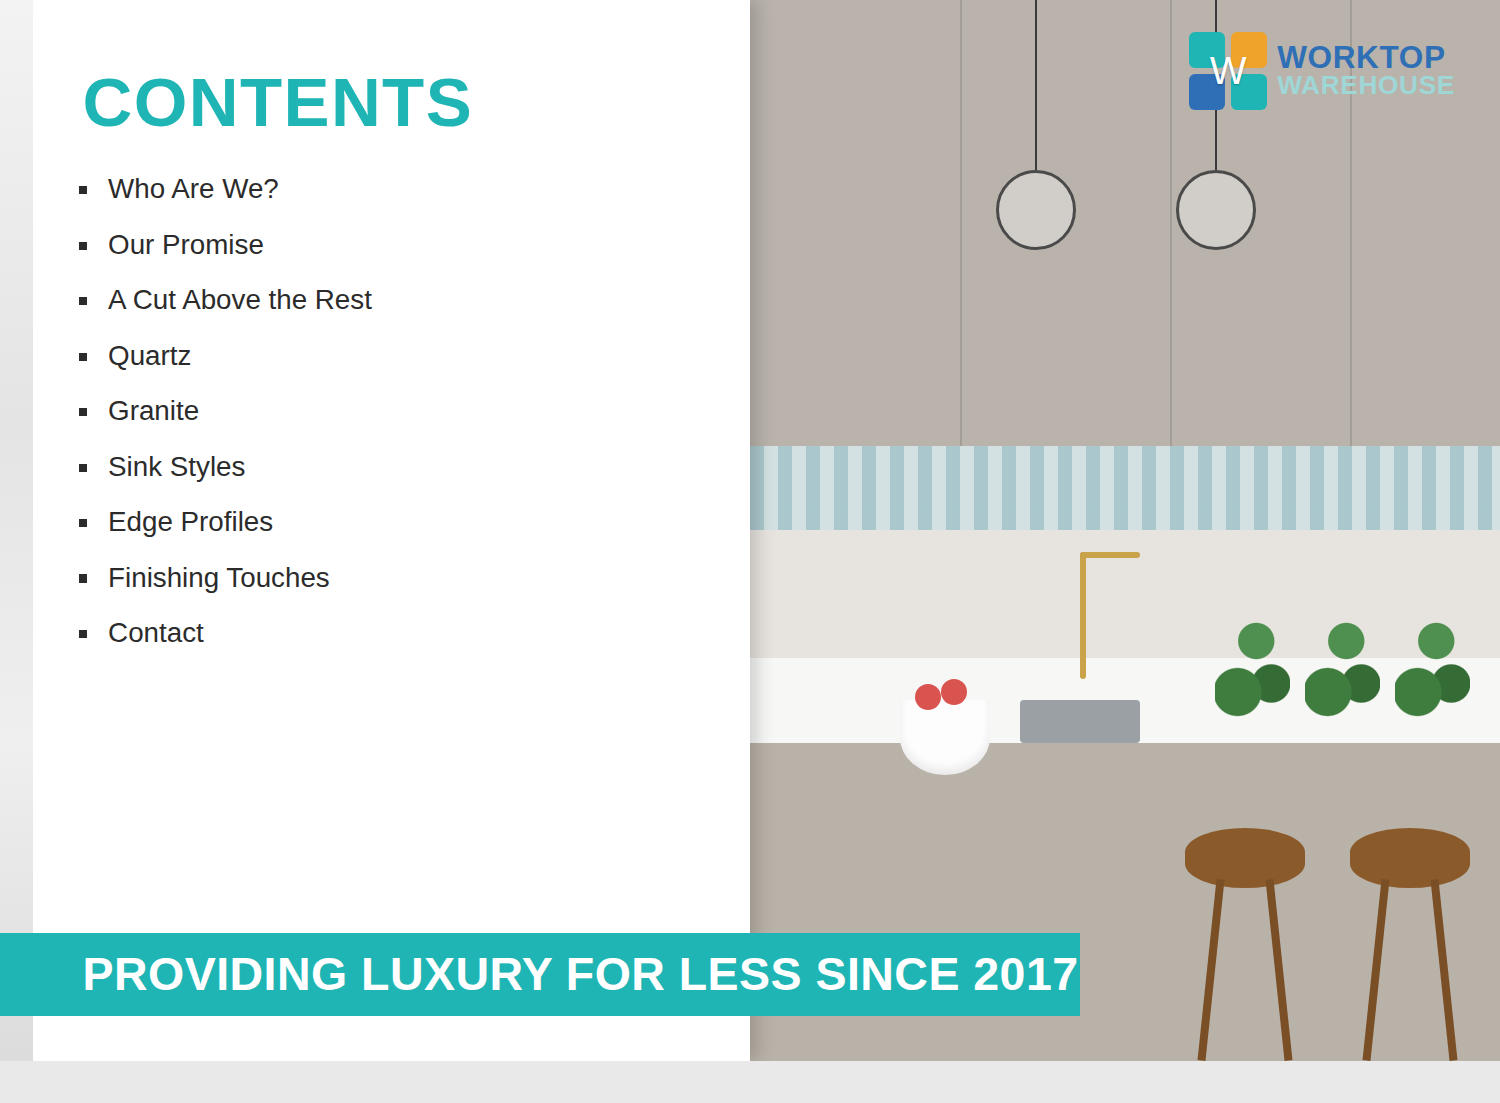CONTENTS
Who Are We?
Our Promise
A Cut Above the Rest
Quartz
Granite
Sink Styles
Edge Profiles
Finishing Touches
Contact
W
WORKTOP WAREHOUSE
PROVIDING LUXURY FOR LESS SINCE 2017